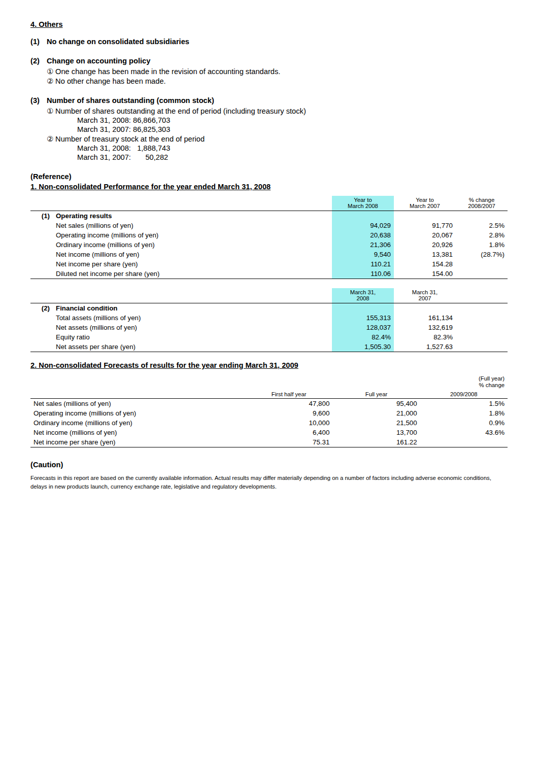4. Others
(1)
No change on consolidated subsidiaries
(2)
Change on accounting policy
① One change has been made in the revision of accounting standards.
② No other change has been made.
(3)
Number of shares outstanding (common stock)
① Number of shares outstanding at the end of period (including treasury stock)
March 31, 2008: 86,866,703
March 31, 2007: 86,825,303
② Number of treasury stock at the end of period
March 31, 2008: 1,888,743
March 31, 2007: 50,282
(Reference)
1. Non-consolidated Performance for the year ended March 31, 2008
| | | Year to March 2008 | Year to March 2007 | % change 2008/2007 |
| (1) | Operating results | | | |
| | Net sales (millions of yen) | 94,029 | 91,770 | 2.5% |
| | Operating income (millions of yen) | 20,638 | 20,067 | 2.8% |
| | Ordinary income (millions of yen) | 21,306 | 20,926 | 1.8% |
| | Net income (millions of yen) | 9,540 | 13,381 | (28.7%) |
| | Net income per share (yen) | 110.21 | 154.28 | |
| | Diluted net income per share (yen) | 110.06 | 154.00 | |
| | | March 31, 2008 | March 31, 2007 | |
| (2) | Financial condition | | | |
| | Total assets (millions of yen) | 155,313 | 161,134 | |
| | Net assets (millions of yen) | 128,037 | 132,619 | |
| | Equity ratio | 82.4% | 82.3% | |
| | Net assets per share (yen) | 1,505.30 | 1,527.63 | |
2. Non-consolidated Forecasts of results for the year ending March 31, 2009
| | | | (Full year) % change |
| | First half year | Full year | 2009/2008 |
| Net sales (millions of yen) | 47,800 | 95,400 | 1.5% |
| Operating income (millions of yen) | 9,600 | 21,000 | 1.8% |
| Ordinary income (millions of yen) | 10,000 | 21,500 | 0.9% |
| Net income (millions of yen) | 6,400 | 13,700 | 43.6% |
| Net income per share (yen) | 75.31 | 161.22 | |
(Caution)
Forecasts in this report are based on the currently available information. Actual results may differ materially depending on a number of factors including adverse economic conditions, delays in new products launch, currency exchange rate, legislative and regulatory developments.